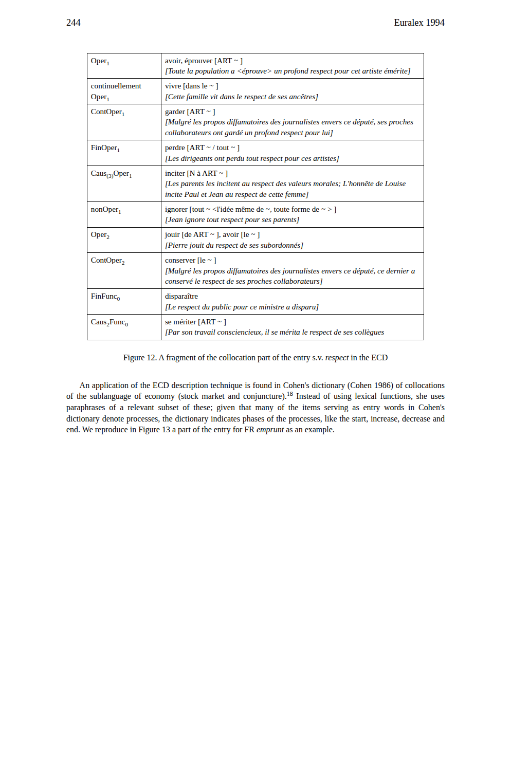244 Euralex 1994
| Oper 1 | avoir, éprouver [ART ~ ] [Toute la population a <éprouve> un profond respect pour cet artiste émérite] |
| continuellement Oper 1 | vivre [dans le ~ ] [Cette famille vit dans le respect de ses ancêtres] |
| ContOper 1 | garder [ART ~ ] [Malgré les propos diffamatoires des journalistes envers ce député, ses proches collaborateurs ont gardé un profond respect pour lui] |
| FinOper 1 | perdre [ART ~ / tout ~ ] [Les dirigeants ont perdu tout respect pour ces artistes] |
| Caus (3) Oper 1 | inciter [N à ART ~ ] [Les parents les incitent au respect des valeurs morales; L'honnête de Louise incite Paul et Jean au respect de cette femme] |
| nonOper 1 | ignorer [tout ~ <l'idée même de ~, toute forme de ~ > ] [Jean ignore tout respect pour ses parents] |
| Oper 2 | jouir [de ART ~ ], avoir [le ~ ] [Pierre jouit du respect de ses subordonnés] |
| ContOper 2 | conserver [le ~ ] [Malgré les propos diffamatoires des journalistes envers ce député, ce dernier a conservé le respect de ses proches collaborateurs] |
| FinFunc 0 | disparaître [Le respect du public pour ce ministre a disparu] |
| Caus 2 Func 0 | se mériter [ART ~ ] [Par son travail consciencieux, il se mérita le respect de ses collègues |
Figure 12. A fragment of the collocation part of the entry s.v. respect in the ECD
An application of the ECD description technique is found in Cohen's dictionary (Cohen 1986) of collocations of the sublanguage of economy (stock market and conjuncture).18 Instead of using lexical functions, she uses paraphrases of a relevant subset of these; given that many of the items serving as entry words in Cohen's dictionary denote processes, the dictionary indicates phases of the processes, like the start, increase, decrease and end. We reproduce in Figure 13 a part of the entry for FR emprunt as an example.